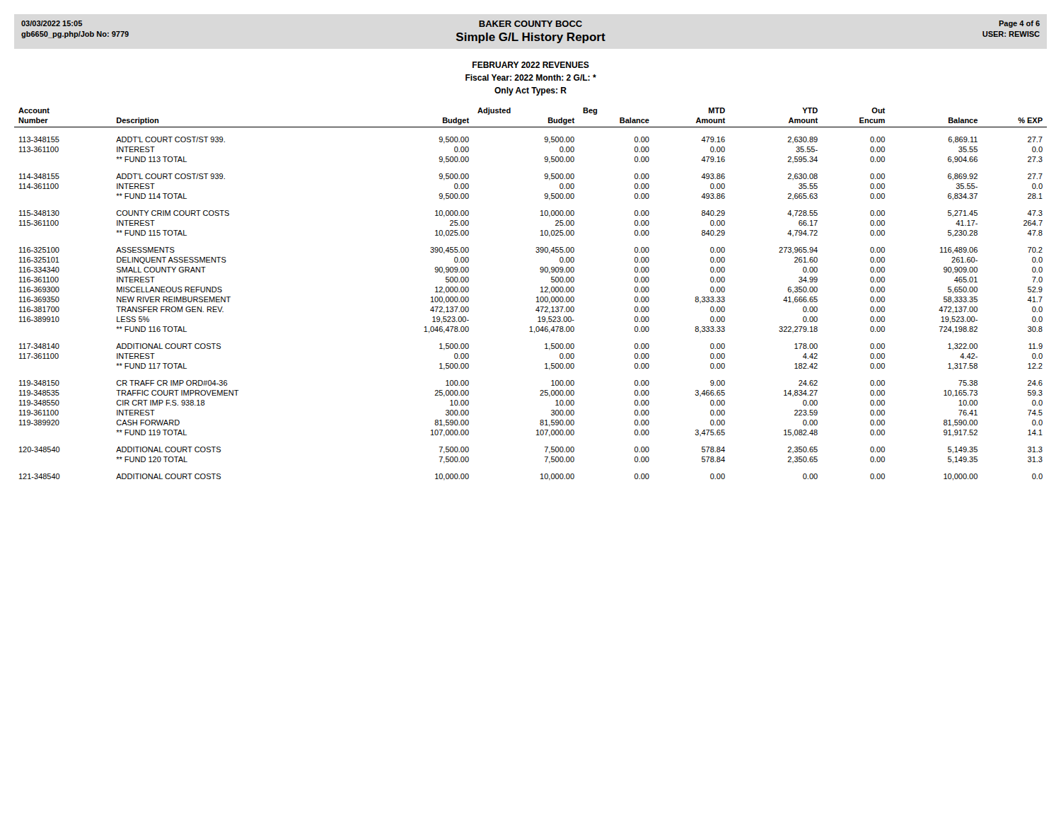03/03/2022 15:05
gb6650_pg.php/Job No: 9779
BAKER COUNTY BOCC
Simple G/L History Report
Page 4 of 6
USER: REWISC
FEBRUARY 2022 REVENUES
Fiscal Year: 2022 Month: 2 G/L: *
Only Act Types: R
| Account | | | Adjusted | Beg | MTD | YTD | Out | | |
| --- | --- | --- | --- | --- | --- | --- | --- | --- | --- |
| Number | Description | Budget | Budget | Balance | Amount | Amount | Encum | Balance | % EXP |
| 113-348155 | ADDT'L COURT COST/ST 939. | 9,500.00 | 9,500.00 | 0.00 | 479.16 | 2,630.89 | 0.00 | 6,869.11 | 27.7 |
| 113-361100 | INTEREST | 0.00 | 0.00 | 0.00 | 0.00 | 35.55- | 0.00 | 35.55 | 0.0 |
| | ** FUND 113 TOTAL | 9,500.00 | 9,500.00 | 0.00 | 479.16 | 2,595.34 | 0.00 | 6,904.66 | 27.3 |
| 114-348155 | ADDT'L COURT COST/ST 939. | 9,500.00 | 9,500.00 | 0.00 | 493.86 | 2,630.08 | 0.00 | 6,869.92 | 27.7 |
| 114-361100 | INTEREST | 0.00 | 0.00 | 0.00 | 0.00 | 35.55 | 0.00 | 35.55- | 0.0 |
| | ** FUND 114 TOTAL | 9,500.00 | 9,500.00 | 0.00 | 493.86 | 2,665.63 | 0.00 | 6,834.37 | 28.1 |
| 115-348130 | COUNTY CRIM COURT COSTS | 10,000.00 | 10,000.00 | 0.00 | 840.29 | 4,728.55 | 0.00 | 5,271.45 | 47.3 |
| 115-361100 | INTEREST | 25.00 | 25.00 | 0.00 | 0.00 | 66.17 | 0.00 | 41.17- | 264.7 |
| | ** FUND 115 TOTAL | 10,025.00 | 10,025.00 | 0.00 | 840.29 | 4,794.72 | 0.00 | 5,230.28 | 47.8 |
| 116-325100 | ASSESSMENTS | 390,455.00 | 390,455.00 | 0.00 | 0.00 | 273,965.94 | 0.00 | 116,489.06 | 70.2 |
| 116-325101 | DELINQUENT ASSESSMENTS | 0.00 | 0.00 | 0.00 | 0.00 | 261.60 | 0.00 | 261.60- | 0.0 |
| 116-334340 | SMALL COUNTY GRANT | 90,909.00 | 90,909.00 | 0.00 | 0.00 | 0.00 | 0.00 | 90,909.00 | 0.0 |
| 116-361100 | INTEREST | 500.00 | 500.00 | 0.00 | 0.00 | 34.99 | 0.00 | 465.01 | 7.0 |
| 116-369300 | MISCELLANEOUS REFUNDS | 12,000.00 | 12,000.00 | 0.00 | 0.00 | 6,350.00 | 0.00 | 5,650.00 | 52.9 |
| 116-369350 | NEW RIVER REIMBURSEMENT | 100,000.00 | 100,000.00 | 0.00 | 8,333.33 | 41,666.65 | 0.00 | 58,333.35 | 41.7 |
| 116-381700 | TRANSFER FROM GEN. REV. | 472,137.00 | 472,137.00 | 0.00 | 0.00 | 0.00 | 0.00 | 472,137.00 | 0.0 |
| 116-389910 | LESS 5% | 19,523.00- | 19,523.00- | 0.00 | 0.00 | 0.00 | 0.00 | 19,523.00- | 0.0 |
| | ** FUND 116 TOTAL | 1,046,478.00 | 1,046,478.00 | 0.00 | 8,333.33 | 322,279.18 | 0.00 | 724,198.82 | 30.8 |
| 117-348140 | ADDITIONAL COURT COSTS | 1,500.00 | 1,500.00 | 0.00 | 0.00 | 178.00 | 0.00 | 1,322.00 | 11.9 |
| 117-361100 | INTEREST | 0.00 | 0.00 | 0.00 | 0.00 | 4.42 | 0.00 | 4.42- | 0.0 |
| | ** FUND 117 TOTAL | 1,500.00 | 1,500.00 | 0.00 | 0.00 | 182.42 | 0.00 | 1,317.58 | 12.2 |
| 119-348150 | CR TRAFF CR IMP ORD#04-36 | 100.00 | 100.00 | 0.00 | 9.00 | 24.62 | 0.00 | 75.38 | 24.6 |
| 119-348535 | TRAFFIC COURT IMPROVEMENT | 25,000.00 | 25,000.00 | 0.00 | 3,466.65 | 14,834.27 | 0.00 | 10,165.73 | 59.3 |
| 119-348550 | CIR CRT IMP F.S. 938.18 | 10.00 | 10.00 | 0.00 | 0.00 | 0.00 | 0.00 | 10.00 | 0.0 |
| 119-361100 | INTEREST | 300.00 | 300.00 | 0.00 | 0.00 | 223.59 | 0.00 | 76.41 | 74.5 |
| 119-389920 | CASH FORWARD | 81,590.00 | 81,590.00 | 0.00 | 0.00 | 0.00 | 0.00 | 81,590.00 | 0.0 |
| | ** FUND 119 TOTAL | 107,000.00 | 107,000.00 | 0.00 | 3,475.65 | 15,082.48 | 0.00 | 91,917.52 | 14.1 |
| 120-348540 | ADDITIONAL COURT COSTS | 7,500.00 | 7,500.00 | 0.00 | 578.84 | 2,350.65 | 0.00 | 5,149.35 | 31.3 |
| | ** FUND 120 TOTAL | 7,500.00 | 7,500.00 | 0.00 | 578.84 | 2,350.65 | 0.00 | 5,149.35 | 31.3 |
| 121-348540 | ADDITIONAL COURT COSTS | 10,000.00 | 10,000.00 | 0.00 | 0.00 | 0.00 | 0.00 | 10,000.00 | 0.0 |